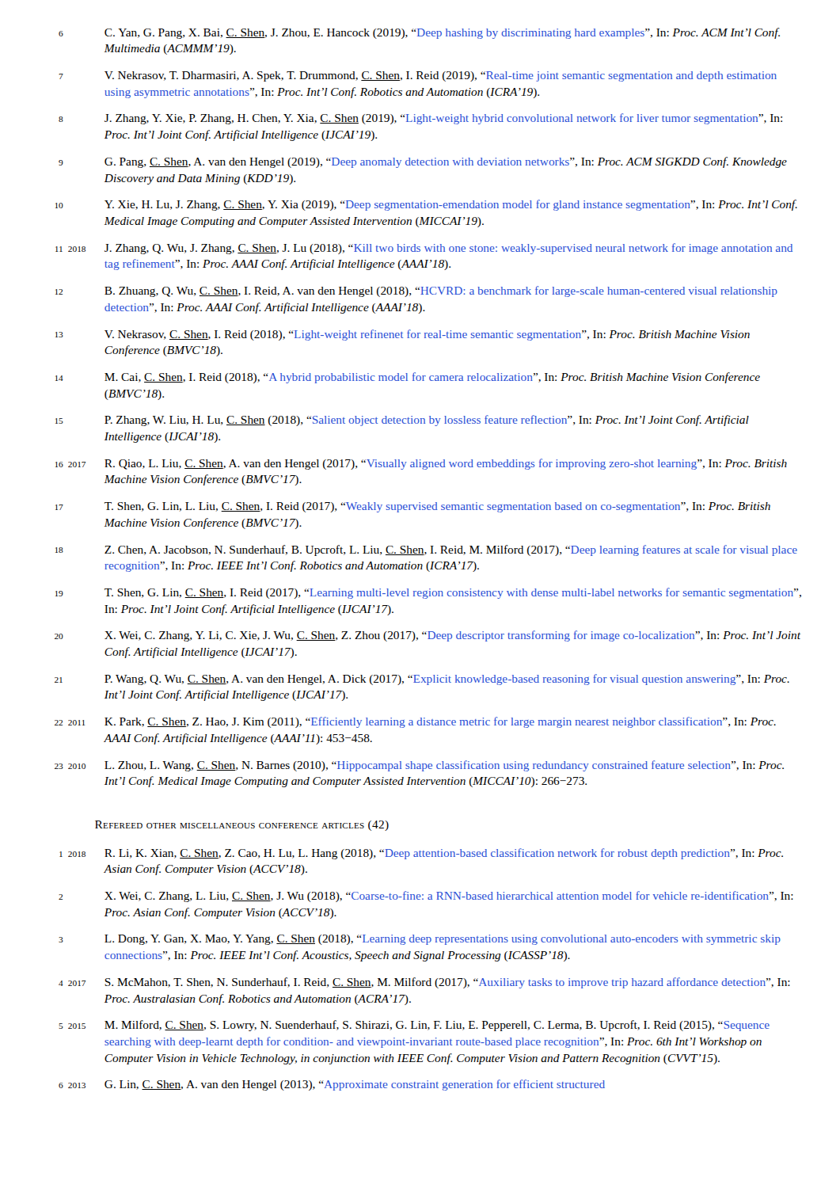6 C. Yan, G. Pang, X. Bai, C. Shen, J. Zhou, E. Hancock (2019), “Deep hashing by discriminating hard examples”, In: Proc. ACM Int’l Conf. Multimedia (ACMMM’19).
7 V. Nekrasov, T. Dharmasiri, A. Spek, T. Drummond, C. Shen, I. Reid (2019), “Real-time joint semantic segmentation and depth estimation using asymmetric annotations”, In: Proc. Int’l Conf. Robotics and Automation (ICRA’19).
8 J. Zhang, Y. Xie, P. Zhang, H. Chen, Y. Xia, C. Shen (2019), “Light-weight hybrid convolutional network for liver tumor segmentation”, In: Proc. Int’l Joint Conf. Artificial Intelligence (IJCAI’19).
9 G. Pang, C. Shen, A. van den Hengel (2019), “Deep anomaly detection with deviation networks”, In: Proc. ACM SIGKDD Conf. Knowledge Discovery and Data Mining (KDD’19).
10 Y. Xie, H. Lu, J. Zhang, C. Shen, Y. Xia (2019), “Deep segmentation-emendation model for gland instance segmentation”, In: Proc. Int’l Conf. Medical Image Computing and Computer Assisted Intervention (MICCAI’19).
112018 J. Zhang, Q. Wu, J. Zhang, C. Shen, J. Lu (2018), “Kill two birds with one stone: weakly-supervised neural network for image annotation and tag refinement”, In: Proc. AAAI Conf. Artificial Intelligence (AAAI’18).
12 B. Zhuang, Q. Wu, C. Shen, I. Reid, A. van den Hengel (2018), “HCVRD: a benchmark for large-scale human-centered visual relationship detection”, In: Proc. AAAI Conf. Artificial Intelligence (AAAI’18).
13 V. Nekrasov, C. Shen, I. Reid (2018), “Light-weight refinenet for real-time semantic segmentation”, In: Proc. British Machine Vision Conference (BMVC’18).
14 M. Cai, C. Shen, I. Reid (2018), “A hybrid probabilistic model for camera relocalization”, In: Proc. British Machine Vision Conference (BMVC’18).
15 P. Zhang, W. Liu, H. Lu, C. Shen (2018), “Salient object detection by lossless feature reflection”, In: Proc. Int’l Joint Conf. Artificial Intelligence (IJCAI’18).
162017 R. Qiao, L. Liu, C. Shen, A. van den Hengel (2017), “Visually aligned word embeddings for improving zero-shot learning”, In: Proc. British Machine Vision Conference (BMVC’17).
17 T. Shen, G. Lin, L. Liu, C. Shen, I. Reid (2017), “Weakly supervised semantic segmentation based on co-segmentation”, In: Proc. British Machine Vision Conference (BMVC’17).
18 Z. Chen, A. Jacobson, N. Sunderhauf, B. Upcroft, L. Liu, C. Shen, I. Reid, M. Milford (2017), “Deep learning features at scale for visual place recognition”, In: Proc. IEEE Int’l Conf. Robotics and Automation (ICRA’17).
19 T. Shen, G. Lin, C. Shen, I. Reid (2017), “Learning multi-level region consistency with dense multi-label networks for semantic segmentation”, In: Proc. Int’l Joint Conf. Artificial Intelligence (IJCAI’17).
20 X. Wei, C. Zhang, Y. Li, C. Xie, J. Wu, C. Shen, Z. Zhou (2017), “Deep descriptor transforming for image co-localization”, In: Proc. Int’l Joint Conf. Artificial Intelligence (IJCAI’17).
21 P. Wang, Q. Wu, C. Shen, A. van den Hengel, A. Dick (2017), “Explicit knowledge-based reasoning for visual question answering”, In: Proc. Int’l Joint Conf. Artificial Intelligence (IJCAI’17).
222011 K. Park, C. Shen, Z. Hao, J. Kim (2011), “Efficiently learning a distance metric for large margin nearest neighbor classification”, In: Proc. AAAI Conf. Artificial Intelligence (AAAI’11): 453−458.
232010 L. Zhou, L. Wang, C. Shen, N. Barnes (2010), “Hippocampal shape classification using redundancy constrained feature selection”, In: Proc. Int’l Conf. Medical Image Computing and Computer Assisted Intervention (MICCAI’10): 266−273.
Refereed other miscellaneous conference articles (42)
12018 R. Li, K. Xian, C. Shen, Z. Cao, H. Lu, L. Hang (2018), “Deep attention-based classification network for robust depth prediction”, In: Proc. Asian Conf. Computer Vision (ACCV’18).
2 X. Wei, C. Zhang, L. Liu, C. Shen, J. Wu (2018), “Coarse-to-fine: a RNN-based hierarchical attention model for vehicle re-identification”, In: Proc. Asian Conf. Computer Vision (ACCV’18).
3 L. Dong, Y. Gan, X. Mao, Y. Yang, C. Shen (2018), “Learning deep representations using convolutional auto-encoders with symmetric skip connections”, In: Proc. IEEE Int’l Conf. Acoustics, Speech and Signal Processing (ICASSP’18).
42017 S. McMahon, T. Shen, N. Sunderhauf, I. Reid, C. Shen, M. Milford (2017), “Auxiliary tasks to improve trip hazard affordance detection”, In: Proc. Australasian Conf. Robotics and Automation (ACRA’17).
52015 M. Milford, C. Shen, S. Lowry, N. Suenderhauf, S. Shirazi, G. Lin, F. Liu, E. Pepperell, C. Lerma, B. Upcroft, I. Reid (2015), “Sequence searching with deep-learnt depth for condition- and viewpoint-invariant route-based place recognition”, In: Proc. 6th Int’l Workshop on Computer Vision in Vehicle Technology, in conjunction with IEEE Conf. Computer Vision and Pattern Recognition (CVVT’15).
62013 G. Lin, C. Shen, A. van den Hengel (2013), “Approximate constraint generation for efficient structured